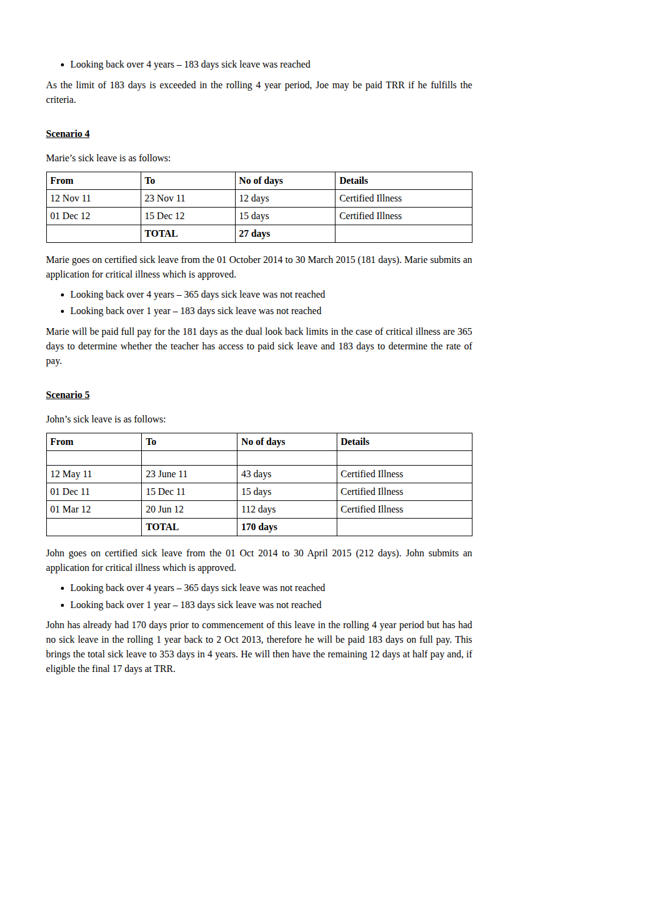Looking back over 4 years – 183 days sick leave was reached
As the limit of 183 days is exceeded in the rolling 4 year period, Joe may be paid TRR if he fulfills the criteria.
Scenario 4
Marie’s sick leave is as follows:
| From | To | No of days | Details |
| --- | --- | --- | --- |
| 12 Nov 11 | 23 Nov 11 | 12 days | Certified Illness |
| 01 Dec 12 | 15 Dec 12 | 15 days | Certified Illness |
| | TOTAL | 27 days | |
Marie goes on certified sick leave from the 01 October 2014 to 30 March 2015 (181 days). Marie submits an application for critical illness which is approved.
Looking back over 4 years – 365 days sick leave was not reached
Looking back over 1 year – 183 days sick leave was not reached
Marie will be paid full pay for the 181 days as the dual look back limits in the case of critical illness are 365 days to determine whether the teacher has access to paid sick leave and 183 days to determine the rate of pay.
Scenario 5
John’s sick leave is as follows:
| From | To | No of days | Details |
| --- | --- | --- | --- |
| 12 May 11 | 23 June 11 | 43 days | Certified Illness |
| 01 Dec 11 | 15 Dec 11 | 15 days | Certified Illness |
| 01 Mar 12 | 20 Jun 12 | 112 days | Certified Illness |
| | TOTAL | 170 days | |
John goes on certified sick leave from the 01 Oct 2014 to 30 April 2015 (212 days). John submits an application for critical illness which is approved.
Looking back over 4 years – 365 days sick leave was not reached
Looking back over 1 year – 183 days sick leave was not reached
John has already had 170 days prior to commencement of this leave in the rolling 4 year period but has had no sick leave in the rolling 1 year back to 2 Oct 2013, therefore he will be paid 183 days on full pay. This brings the total sick leave to 353 days in 4 years. He will then have the remaining 12 days at half pay and, if eligible the final 17 days at TRR.